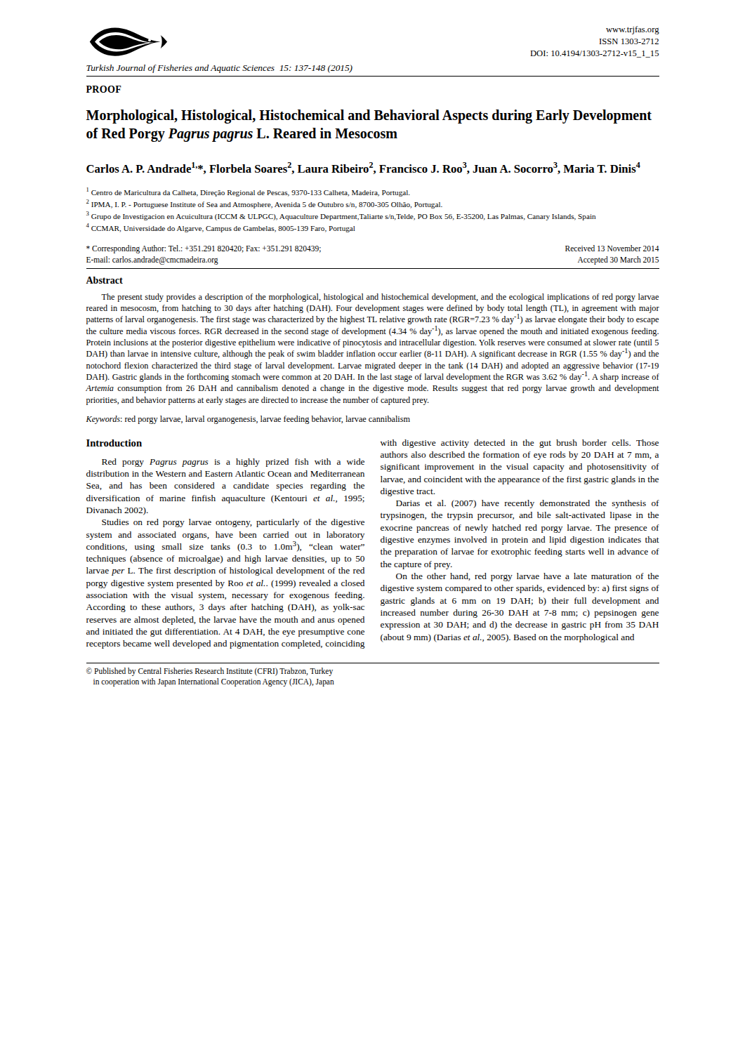www.trjfas.org
ISSN 1303-2712
DOI: 10.4194/1303-2712-v15_1_15
Turkish Journal of Fisheries and Aquatic Sciences 15: 137-148 (2015)
PROOF
Morphological, Histological, Histochemical and Behavioral Aspects during Early Development of Red Porgy Pagrus pagrus L. Reared in Mesocosm
Carlos A. P. Andrade1,*, Florbela Soares2, Laura Ribeiro2, Francisco J. Roo3, Juan A. Socorro3, Maria T. Dinis4
1 Centro de Maricultura da Calheta, Direção Regional de Pescas, 9370-133 Calheta, Madeira, Portugal.
2 IPMA, I. P. - Portuguese Institute of Sea and Atmosphere, Avenida 5 de Outubro s/n, 8700-305 Olhão, Portugal.
3 Grupo de Investigacion en Acuicultura (ICCM & ULPGC), Aquaculture Department,Taliarte s/n,Telde, PO Box 56, E-35200, Las Palmas, Canary Islands, Spain
4 CCMAR, Universidade do Algarve, Campus de Gambelas, 8005-139 Faro, Portugal
* Corresponding Author: Tel.: +351.291 820420; Fax: +351.291 820439;
E-mail: carlos.andrade@cmcmadeira.org
Received 13 November 2014
Accepted 30 March 2015
Abstract
The present study provides a description of the morphological, histological and histochemical development, and the ecological implications of red porgy larvae reared in mesocosm, from hatching to 30 days after hatching (DAH). Four development stages were defined by body total length (TL), in agreement with major patterns of larval organogenesis. The first stage was characterized by the highest TL relative growth rate (RGR=7.23 % day-1) as larvae elongate their body to escape the culture media viscous forces. RGR decreased in the second stage of development (4.34 % day-1), as larvae opened the mouth and initiated exogenous feeding. Protein inclusions at the posterior digestive epithelium were indicative of pinocytosis and intracellular digestion. Yolk reserves were consumed at slower rate (until 5 DAH) than larvae in intensive culture, although the peak of swim bladder inflation occur earlier (8-11 DAH). A significant decrease in RGR (1.55 % day-1) and the notochord flexion characterized the third stage of larval development. Larvae migrated deeper in the tank (14 DAH) and adopted an aggressive behavior (17-19 DAH). Gastric glands in the forthcoming stomach were common at 20 DAH. In the last stage of larval development the RGR was 3.62 % day-1. A sharp increase of Artemia consumption from 26 DAH and cannibalism denoted a change in the digestive mode. Results suggest that red porgy larvae growth and development priorities, and behavior patterns at early stages are directed to increase the number of captured prey.
Keywords: red porgy larvae, larval organogenesis, larvae feeding behavior, larvae cannibalism
Introduction
Red porgy Pagrus pagrus is a highly prized fish with a wide distribution in the Western and Eastern Atlantic Ocean and Mediterranean Sea, and has been considered a candidate species regarding the diversification of marine finfish aquaculture (Kentouri et al., 1995; Divanach 2002).
Studies on red porgy larvae ontogeny, particularly of the digestive system and associated organs, have been carried out in laboratory conditions, using small size tanks (0.3 to 1.0m3), “clean water” techniques (absence of microalgae) and high larvae densities, up to 50 larvae per L. The first description of histological development of the red porgy digestive system presented by Roo et al.. (1999) revealed a closed association with the visual system, necessary for exogenous feeding. According to these authors, 3 days after hatching (DAH), as yolk-sac reserves are almost depleted, the larvae have the mouth and anus opened and initiated the gut differentiation. At 4 DAH, the eye presumptive cone receptors became well developed and pigmentation completed, coinciding with digestive activity detected in the gut brush border cells. Those authors also described the formation of eye rods by 20 DAH at 7 mm, a significant improvement in the visual capacity and photosensitivity of larvae, and coincident with the appearance of the first gastric glands in the digestive tract.
Darias et al. (2007) have recently demonstrated the synthesis of trypsinogen, the trypsin precursor, and bile salt-activated lipase in the exocrine pancreas of newly hatched red porgy larvae. The presence of digestive enzymes involved in protein and lipid digestion indicates that the preparation of larvae for exotrophic feeding starts well in advance of the capture of prey.
On the other hand, red porgy larvae have a late maturation of the digestive system compared to other sparids, evidenced by: a) first signs of gastric glands at 6 mm on 19 DAH; b) their full development and increased number during 26-30 DAH at 7-8 mm; c) pepsinogen gene expression at 30 DAH; and d) the decrease in gastric pH from 35 DAH (about 9 mm) (Darias et al., 2005). Based on the morphological and
© Published by Central Fisheries Research Institute (CFRI) Trabzon, Turkey
in cooperation with Japan International Cooperation Agency (JICA), Japan